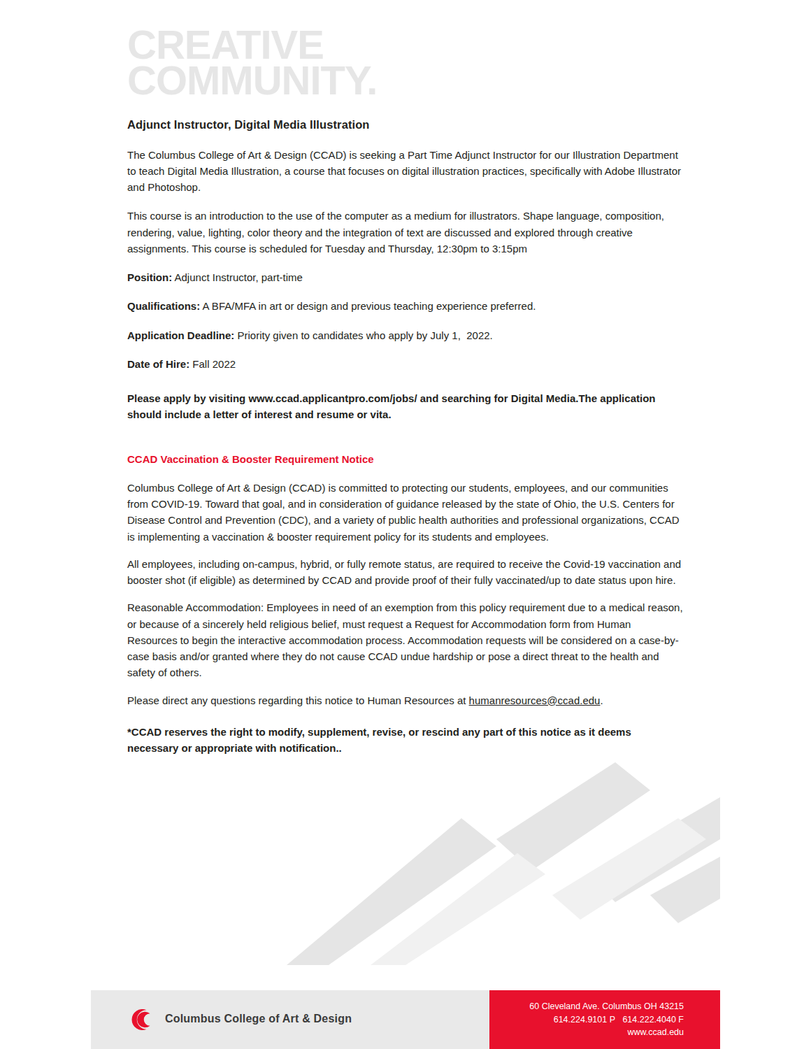Creative
Community.
Adjunct Instructor, Digital Media Illustration
The Columbus College of Art & Design (CCAD) is seeking a Part Time Adjunct Instructor for our Illustration Department to teach Digital Media Illustration, a course that focuses on digital illustration practices, specifically with Adobe Illustrator and Photoshop.
This course is an introduction to the use of the computer as a medium for illustrators. Shape language, composition, rendering, value, lighting, color theory and the integration of text are discussed and explored through creative assignments. This course is scheduled for Tuesday and Thursday, 12:30pm to 3:15pm
Position: Adjunct Instructor, part-time
Qualifications: A BFA/MFA in art or design and previous teaching experience preferred.
Application Deadline: Priority given to candidates who apply by July 1, 2022.
Date of Hire: Fall 2022
Please apply by visiting www.ccad.applicantpro.com/jobs/ and searching for Digital Media.The application should include a letter of interest and resume or vita.
CCAD Vaccination & Booster Requirement Notice
Columbus College of Art & Design (CCAD) is committed to protecting our students, employees, and our communities from COVID-19. Toward that goal, and in consideration of guidance released by the state of Ohio, the U.S. Centers for Disease Control and Prevention (CDC), and a variety of public health authorities and professional organizations, CCAD is implementing a vaccination & booster requirement policy for its students and employees.
All employees, including on-campus, hybrid, or fully remote status, are required to receive the Covid-19 vaccination and booster shot (if eligible) as determined by CCAD and provide proof of their fully vaccinated/up to date status upon hire.
Reasonable Accommodation: Employees in need of an exemption from this policy requirement due to a medical reason, or because of a sincerely held religious belief, must request a Request for Accommodation form from Human Resources to begin the interactive accommodation process. Accommodation requests will be considered on a case-by-case basis and/or granted where they do not cause CCAD undue hardship or pose a direct threat to the health and safety of others.
Please direct any questions regarding this notice to Human Resources at humanresources@ccad.edu.
*CCAD reserves the right to modify, supplement, revise, or rescind any part of this notice as it deems necessary or appropriate with notification..
Columbus College of Art & Design
60 Cleveland Ave. Columbus OH 43215
614.224.9101 P 614.222.4040 F
www.ccad.edu